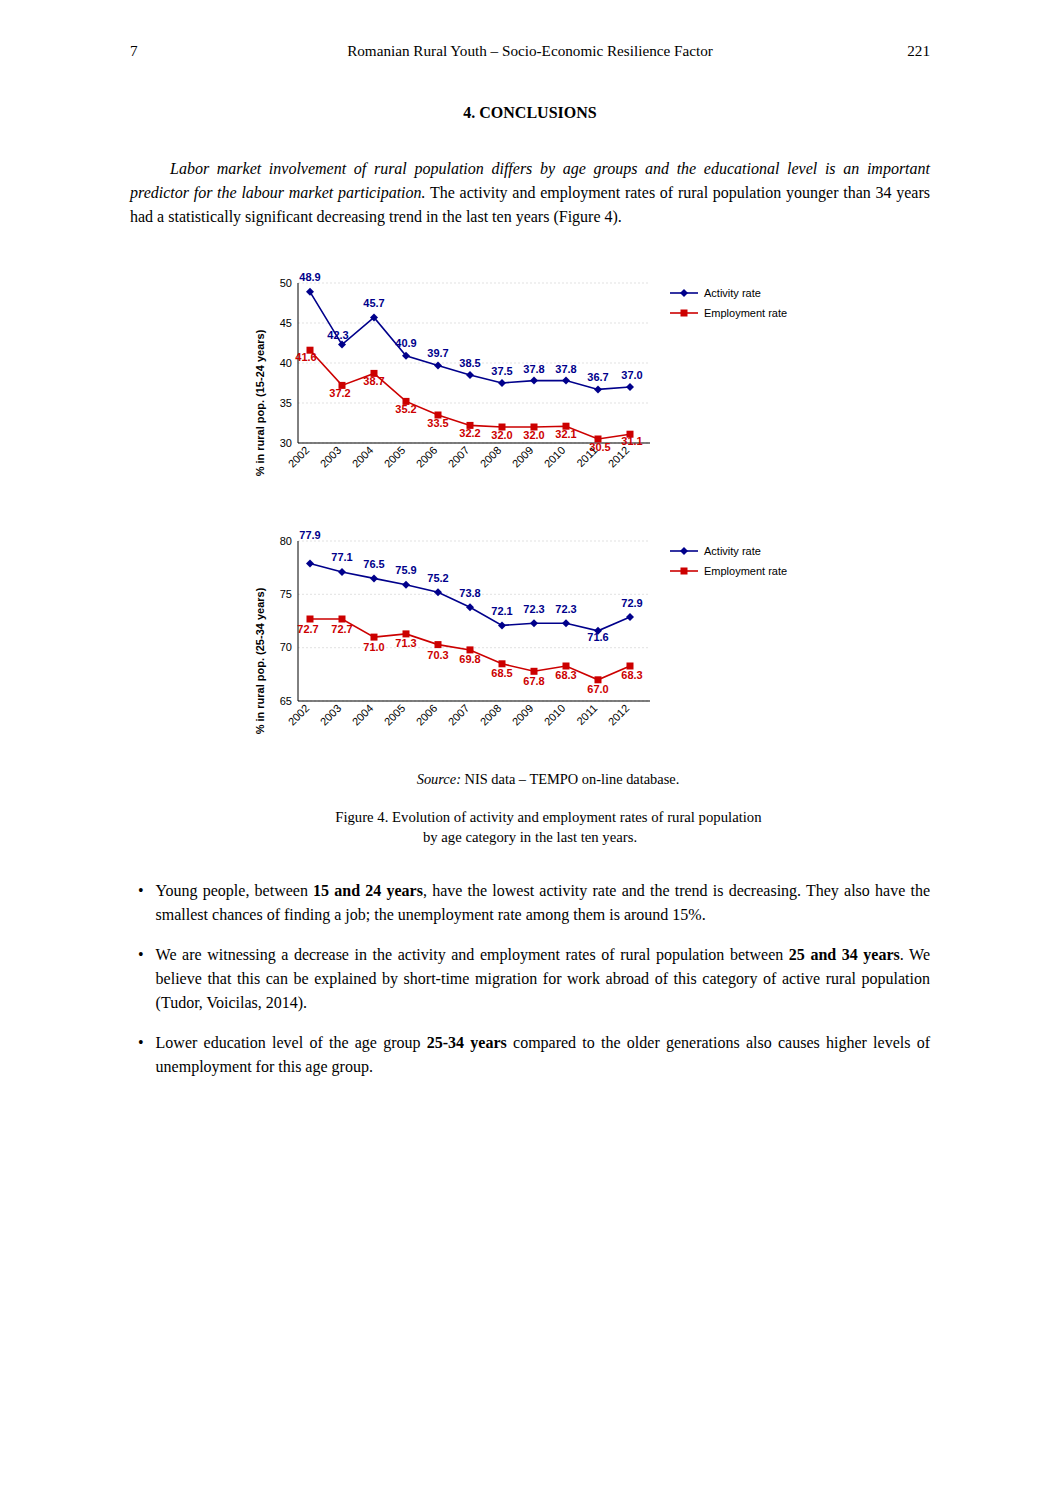7 Romanian Rural Youth – Socio-Economic Resilience Factor 221
4. CONCLUSIONS
Labor market involvement of rural population differs by age groups and the educational level is an important predictor for the labour market participation. The activity and employment rates of rural population younger than 34 years had a statistically significant decreasing trend in the last ten years (Figure 4).
% in rural pop. (15-24 years) 50 45 40 35 30 48.9 42.3 45.7 40.9 39.7 38.5 37.5 37.8 37.8 36.7 37.0 41.6 37.2 38.7 35.2 33.5 32.2 32.0 32.0 32.1 30.5 31.1 2002 2003 2004 2005 2006 2007 2008 2009 2010 2011 2012 Activity rate Employment rate % in rural pop. (25-34 years) 80 75 70 65 77.9 77.1 76.5 75.9 75.2 73.8 72.1 72.3 72.3 71.6 72.9 72.7 72.7 71.0 71.3 70.3 69.8 68.5 67.8 68.3 67.0 68.3 2002 2003 2004 2005 2006 2007 2008 2009 2010 2011 2012 Activity rate Employment rate
Source: NIS data – TEMPO on-line database.
Figure 4. Evolution of activity and employment rates of rural population
by age category in the last ten years.
Young people, between 15 and 24 years, have the lowest activity rate and the trend is decreasing. They also have the smallest chances of finding a job; the unemployment rate among them is around 15%.
We are witnessing a decrease in the activity and employment rates of rural population between 25 and 34 years. We believe that this can be explained by short-time migration for work abroad of this category of active rural population (Tudor, Voicilas, 2014).
Lower education level of the age group 25-34 years compared to the older generations also causes higher levels of unemployment for this age group.